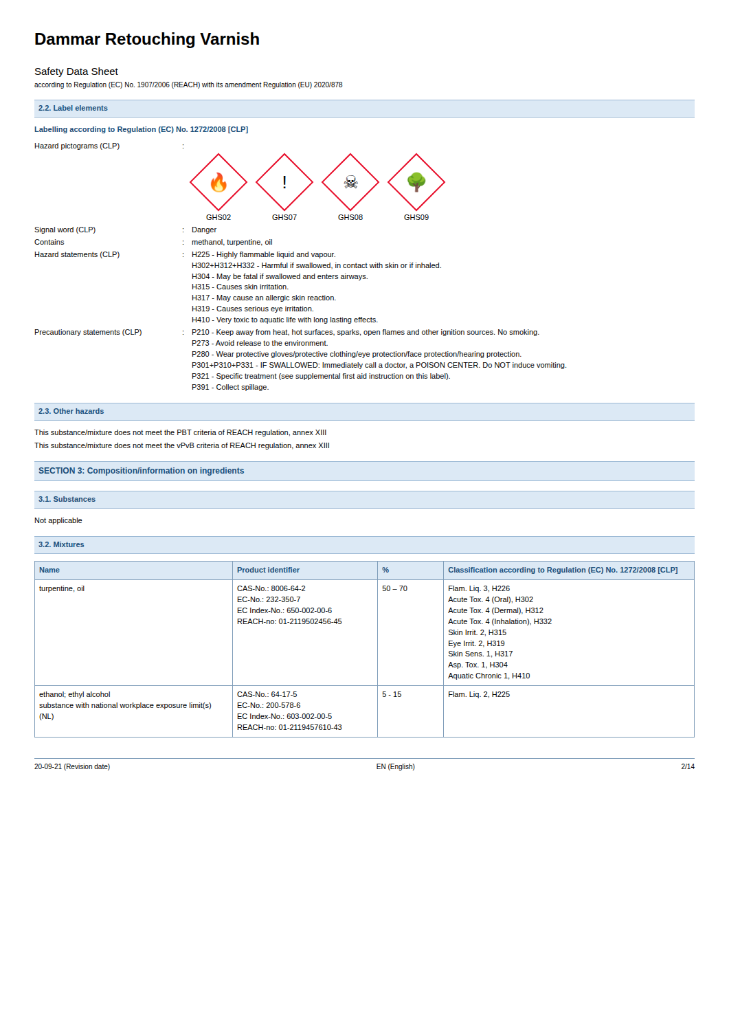Dammar Retouching Varnish
Safety Data Sheet
according to Regulation (EC) No. 1907/2006 (REACH) with its amendment Regulation (EU) 2020/878
2.2. Label elements
Labelling according to Regulation (EC) No. 1272/2008 [CLP]
Hazard pictograms (CLP)
:
🔥
GHS02
!
GHS07
☠
GHS08
🌳
GHS09
Signal word (CLP)
:
Danger
Contains
:
methanol, turpentine, oil
Hazard statements (CLP)
:
H225 - Highly flammable liquid and vapour.
H302+H312+H332 - Harmful if swallowed, in contact with skin or if inhaled.
H304 - May be fatal if swallowed and enters airways.
H315 - Causes skin irritation.
H317 - May cause an allergic skin reaction.
H319 - Causes serious eye irritation.
H410 - Very toxic to aquatic life with long lasting effects.
Precautionary statements (CLP)
:
P210 - Keep away from heat, hot surfaces, sparks, open flames and other ignition sources. No smoking.
P273 - Avoid release to the environment.
P280 - Wear protective gloves/protective clothing/eye protection/face protection/hearing protection.
P301+P310+P331 - IF SWALLOWED: Immediately call a doctor, a POISON CENTER. Do NOT induce vomiting.
P321 - Specific treatment (see supplemental first aid instruction on this label).
P391 - Collect spillage.
2.3. Other hazards
This substance/mixture does not meet the PBT criteria of REACH regulation, annex XIII
This substance/mixture does not meet the vPvB criteria of REACH regulation, annex XIII
SECTION 3: Composition/information on ingredients
3.1. Substances
Not applicable
3.2. Mixtures
| Name | Product identifier | % | Classification according to Regulation (EC) No. 1272/2008 [CLP] |
| --- | --- | --- | --- |
| turpentine, oil | CAS-No.: 8006-64-2 EC-No.: 232-350-7 EC Index-No.: 650-002-00-6 REACH-no: 01-2119502456-45 | 50 – 70 | Flam. Liq. 3, H226 Acute Tox. 4 (Oral), H302 Acute Tox. 4 (Dermal), H312 Acute Tox. 4 (Inhalation), H332 Skin Irrit. 2, H315 Eye Irrit. 2, H319 Skin Sens. 1, H317 Asp. Tox. 1, H304 Aquatic Chronic 1, H410 |
| ethanol; ethyl alcohol substance with national workplace exposure limit(s) (NL) | CAS-No.: 64-17-5 EC-No.: 200-578-6 EC Index-No.: 603-002-00-5 REACH-no: 01-2119457610-43 | 5 - 15 | Flam. Liq. 2, H225 |
20-09-21 (Revision date)
EN (English)
2/14